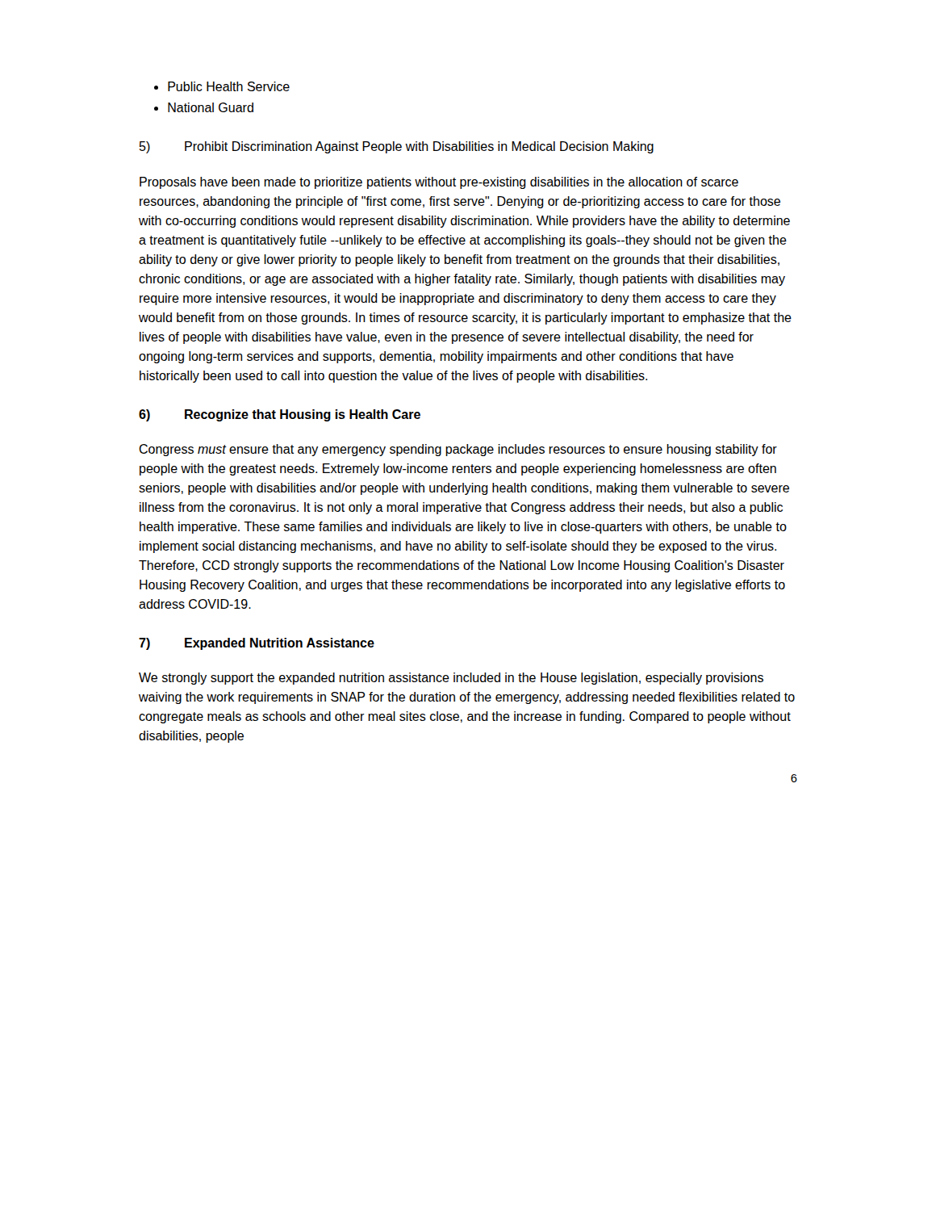Public Health Service
National Guard
5) Prohibit Discrimination Against People with Disabilities in Medical Decision Making
Proposals have been made to prioritize patients without pre-existing disabilities in the allocation of scarce resources, abandoning the principle of "first come, first serve". Denying or de-prioritizing access to care for those with co-occurring conditions would represent disability discrimination. While providers have the ability to determine a treatment is quantitatively futile --unlikely to be effective at accomplishing its goals--they should not be given the ability to deny or give lower priority to people likely to benefit from treatment on the grounds that their disabilities, chronic conditions, or age are associated with a higher fatality rate. Similarly, though patients with disabilities may require more intensive resources, it would be inappropriate and discriminatory to deny them access to care they would benefit from on those grounds. In times of resource scarcity, it is particularly important to emphasize that the lives of people with disabilities have value, even in the presence of severe intellectual disability, the need for ongoing long-term services and supports, dementia, mobility impairments and other conditions that have historically been used to call into question the value of the lives of people with disabilities.
6) Recognize that Housing is Health Care
Congress must ensure that any emergency spending package includes resources to ensure housing stability for people with the greatest needs. Extremely low-income renters and people experiencing homelessness are often seniors, people with disabilities and/or people with underlying health conditions, making them vulnerable to severe illness from the coronavirus. It is not only a moral imperative that Congress address their needs, but also a public health imperative. These same families and individuals are likely to live in close-quarters with others, be unable to implement social distancing mechanisms, and have no ability to self-isolate should they be exposed to the virus. Therefore, CCD strongly supports the recommendations of the National Low Income Housing Coalition's Disaster Housing Recovery Coalition, and urges that these recommendations be incorporated into any legislative efforts to address COVID-19.
7) Expanded Nutrition Assistance
We strongly support the expanded nutrition assistance included in the House legislation, especially provisions waiving the work requirements in SNAP for the duration of the emergency, addressing needed flexibilities related to congregate meals as schools and other meal sites close, and the increase in funding. Compared to people without disabilities, people
6